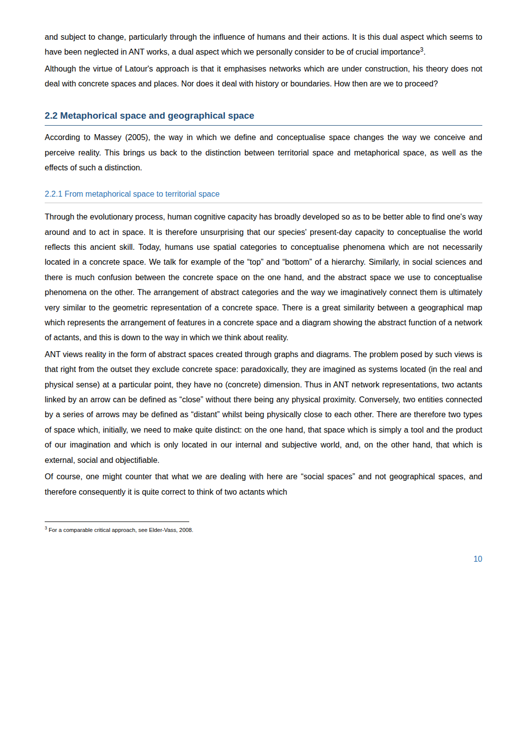and subject to change, particularly through the influence of humans and their actions. It is this dual aspect which seems to have been neglected in ANT works, a dual aspect which we personally consider to be of crucial importance3.
Although the virtue of Latour's approach is that it emphasises networks which are under construction, his theory does not deal with concrete spaces and places. Nor does it deal with history or boundaries. How then are we to proceed?
2.2 Metaphorical space and geographical space
According to Massey (2005), the way in which we define and conceptualise space changes the way we conceive and perceive reality. This brings us back to the distinction between territorial space and metaphorical space, as well as the effects of such a distinction.
2.2.1 From metaphorical space to territorial space
Through the evolutionary process, human cognitive capacity has broadly developed so as to be better able to find one's way around and to act in space. It is therefore unsurprising that our species' present-day capacity to conceptualise the world reflects this ancient skill. Today, humans use spatial categories to conceptualise phenomena which are not necessarily located in a concrete space. We talk for example of the “top” and “bottom” of a hierarchy. Similarly, in social sciences and there is much confusion between the concrete space on the one hand, and the abstract space we use to conceptualise phenomena on the other. The arrangement of abstract categories and the way we imaginatively connect them is ultimately very similar to the geometric representation of a concrete space. There is a great similarity between a geographical map which represents the arrangement of features in a concrete space and a diagram showing the abstract function of a network of actants, and this is down to the way in which we think about reality.
ANT views reality in the form of abstract spaces created through graphs and diagrams. The problem posed by such views is that right from the outset they exclude concrete space: paradoxically, they are imagined as systems located (in the real and physical sense) at a particular point, they have no (concrete) dimension. Thus in ANT network representations, two actants linked by an arrow can be defined as “close” without there being any physical proximity. Conversely, two entities connected by a series of arrows may be defined as “distant” whilst being physically close to each other. There are therefore two types of space which, initially, we need to make quite distinct: on the one hand, that space which is simply a tool and the product of our imagination and which is only located in our internal and subjective world, and, on the other hand, that which is external, social and objectifiable.
Of course, one might counter that what we are dealing with here are “social spaces” and not geographical spaces, and therefore consequently it is quite correct to think of two actants which
3 For a comparable critical approach, see Elder-Vass, 2008.
10